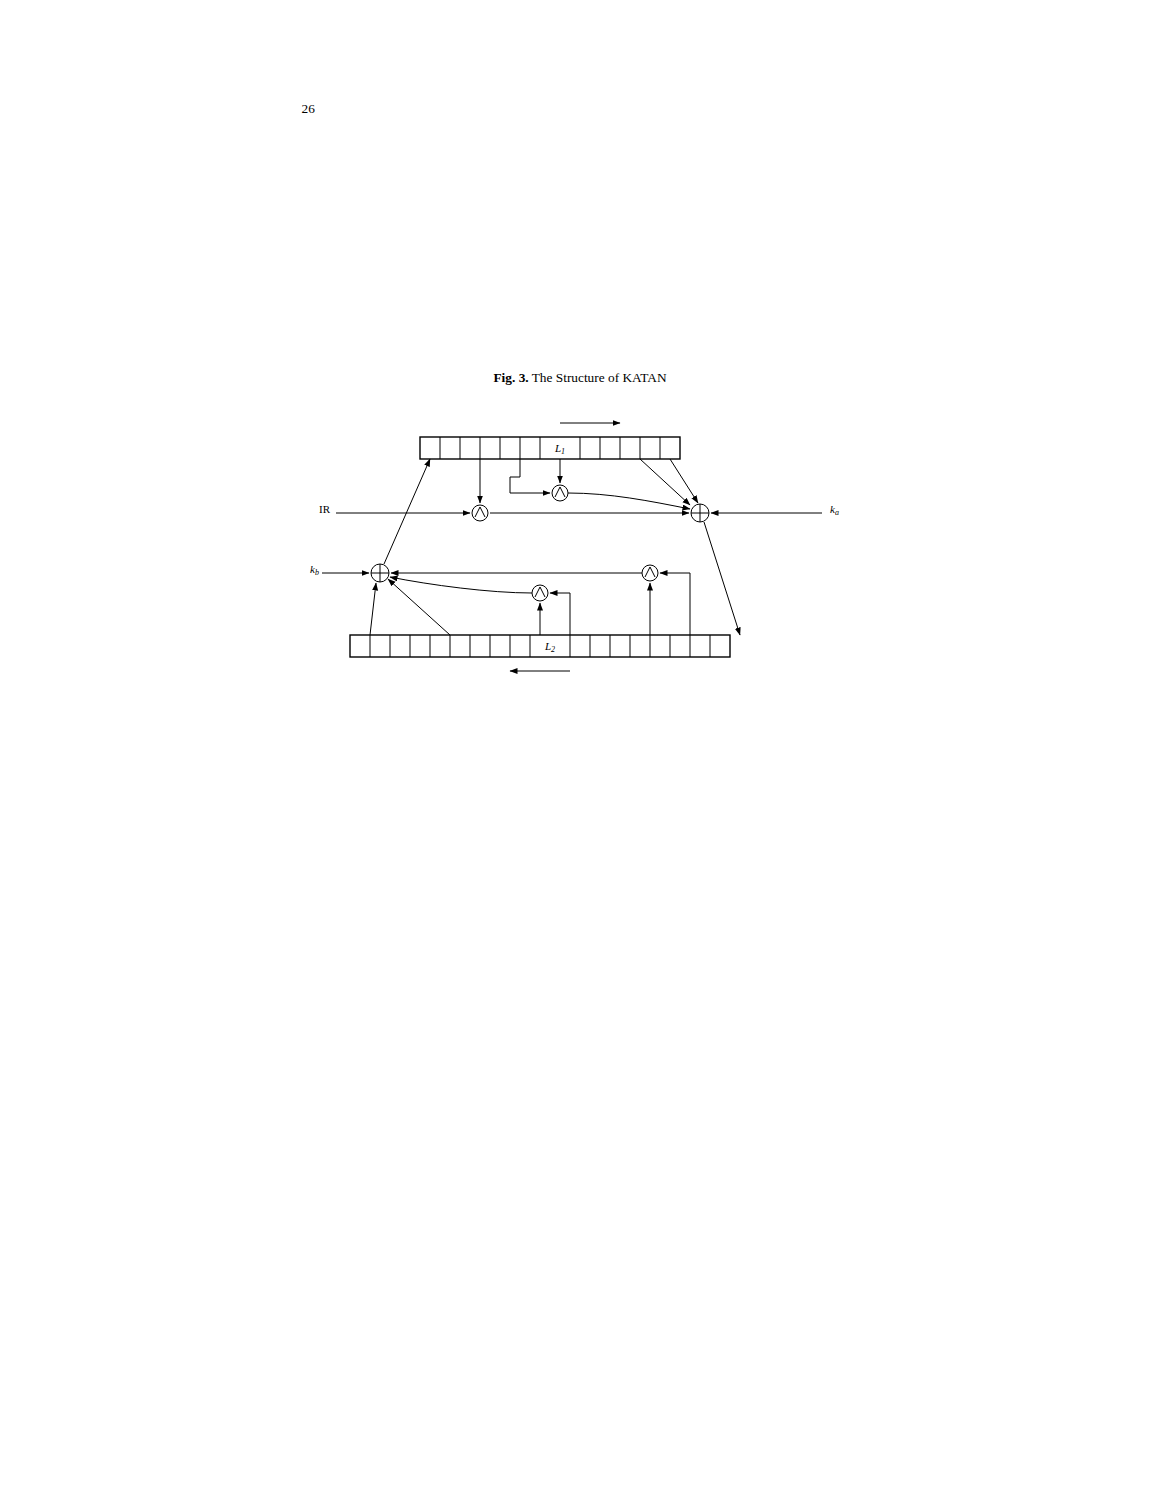26
Fig. 3. The Structure of KATAN
L1 L2 IR ka kb